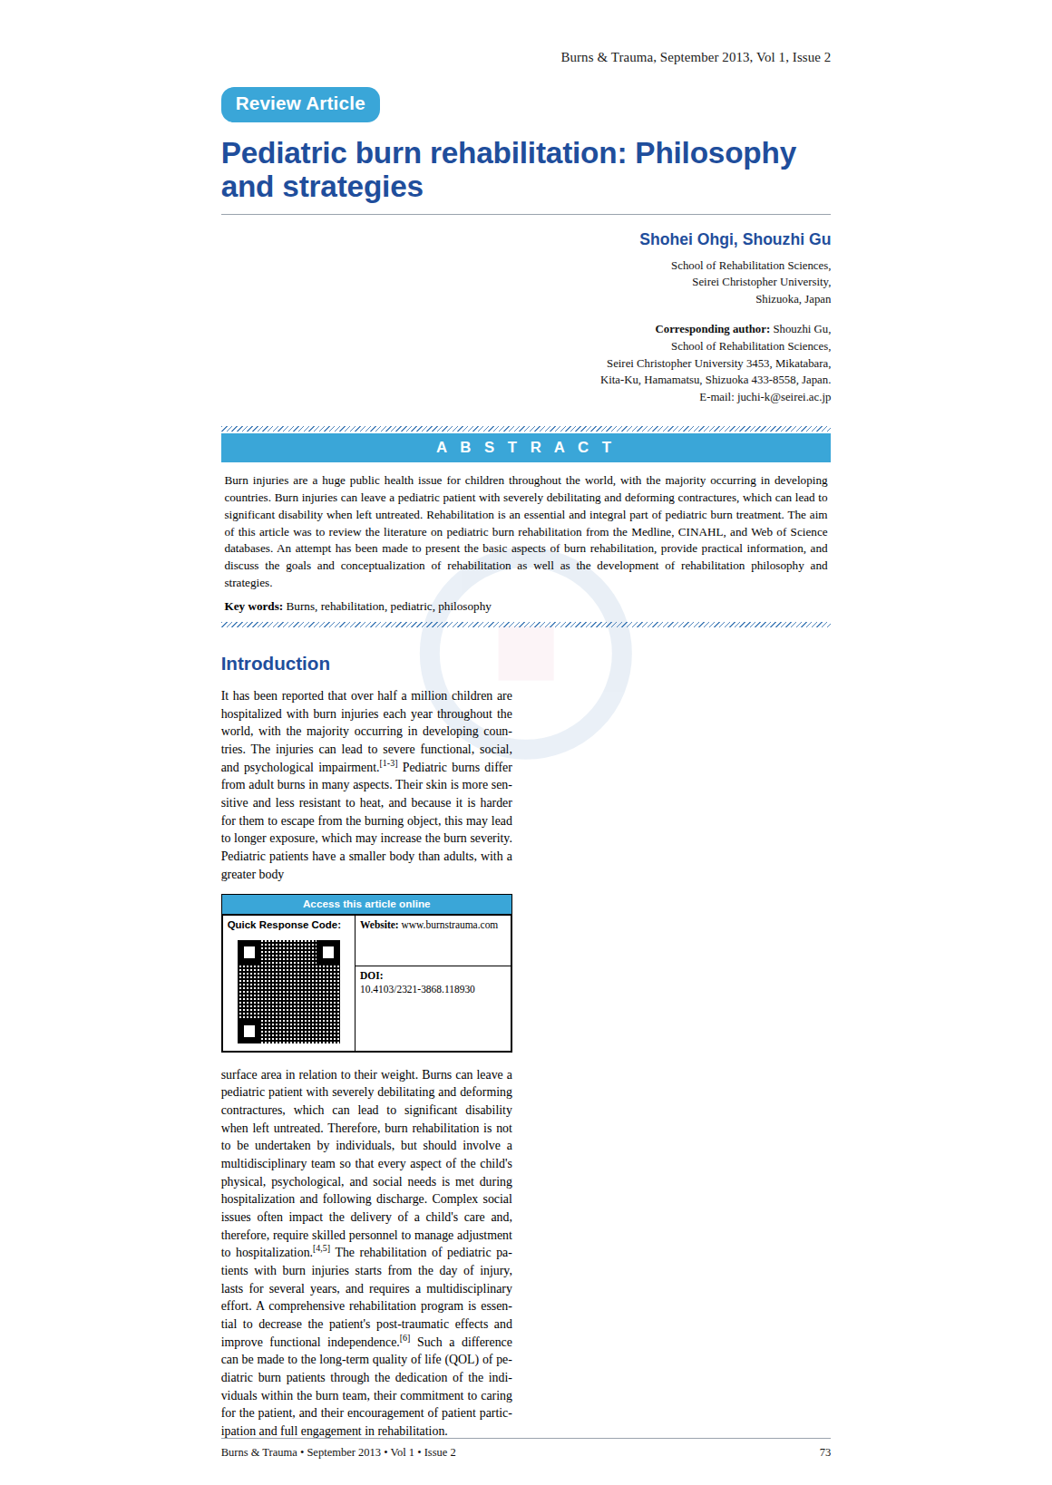Burns & Trauma, September 2013, Vol 1, Issue 2
Review Article
Pediatric burn rehabilitation: Philosophy
and strategies
Shohei Ohgi, Shouzhi Gu
School of Rehabilitation Sciences,
Seirei Christopher University,
Shizuoka, Japan
Corresponding author: Shouzhi Gu,
School of Rehabilitation Sciences,
Seirei Christopher University 3453, Mikatabara,
Kita-Ku, Hamamatsu, Shizuoka 433-8558, Japan.
E-mail: juchi-k@seirei.ac.jp
A B S T R A C T
Burn injuries are a huge public health issue for children throughout the world, with the majority occurring in developing countries. Burn injuries can leave a pediatric patient with severely debilitating and deforming contractures, which can lead to significant disability when left untreated. Rehabilitation is an essential and integral part of pediatric burn treatment. The aim of this article was to review the literature on pediatric burn rehabilitation from the Medline, CINAHL, and Web of Science databases. An attempt has been made to present the basic aspects of burn rehabilitation, provide practical information, and discuss the goals and conceptualization of rehabilitation as well as the development of rehabilitation philosophy and strategies.
Key words: Burns, rehabilitation, pediatric, philosophy
Introduction
It has been reported that over half a million children are hospitalized with burn injuries each year throughout the world, with the majority occurring in developing countries. The injuries can lead to severe functional, social, and psychological impairment.[1-3] Pediatric burns differ from adult burns in many aspects. Their skin is more sensitive and less resistant to heat, and because it is harder for them to escape from the burning object, this may lead to longer exposure, which may increase the burn severity. Pediatric patients have a smaller body than adults, with a greater body
Access this article online
| Quick Response Code: | Website: www.burnstrauma.com |
| DOI: 10.4103/2321-3868.118930 |
surface area in relation to their weight. Burns can leave a pediatric patient with severely debilitating and deforming contractures, which can lead to significant disability when left untreated. Therefore, burn rehabilitation is not to be undertaken by individuals, but should involve a multidisciplinary team so that every aspect of the child's physical, psychological, and social needs is met during hospitalization and following discharge. Complex social issues often impact the delivery of a child's care and, therefore, require skilled personnel to manage adjustment to hospitalization.[4,5] The rehabilitation of pediatric patients with burn injuries starts from the day of injury, lasts for several years, and requires a multidisciplinary effort. A comprehensive rehabilitation program is essential to decrease the patient's post-traumatic effects and improve functional independence.[6] Such a difference can be made to the long-term quality of life (QOL) of pediatric burn patients through the dedication of the individuals within the burn team, their commitment to caring for the patient, and their encouragement of patient participation and full engagement in rehabilitation.
73 Burns & Trauma • September 2013 • Vol 1 • Issue 2